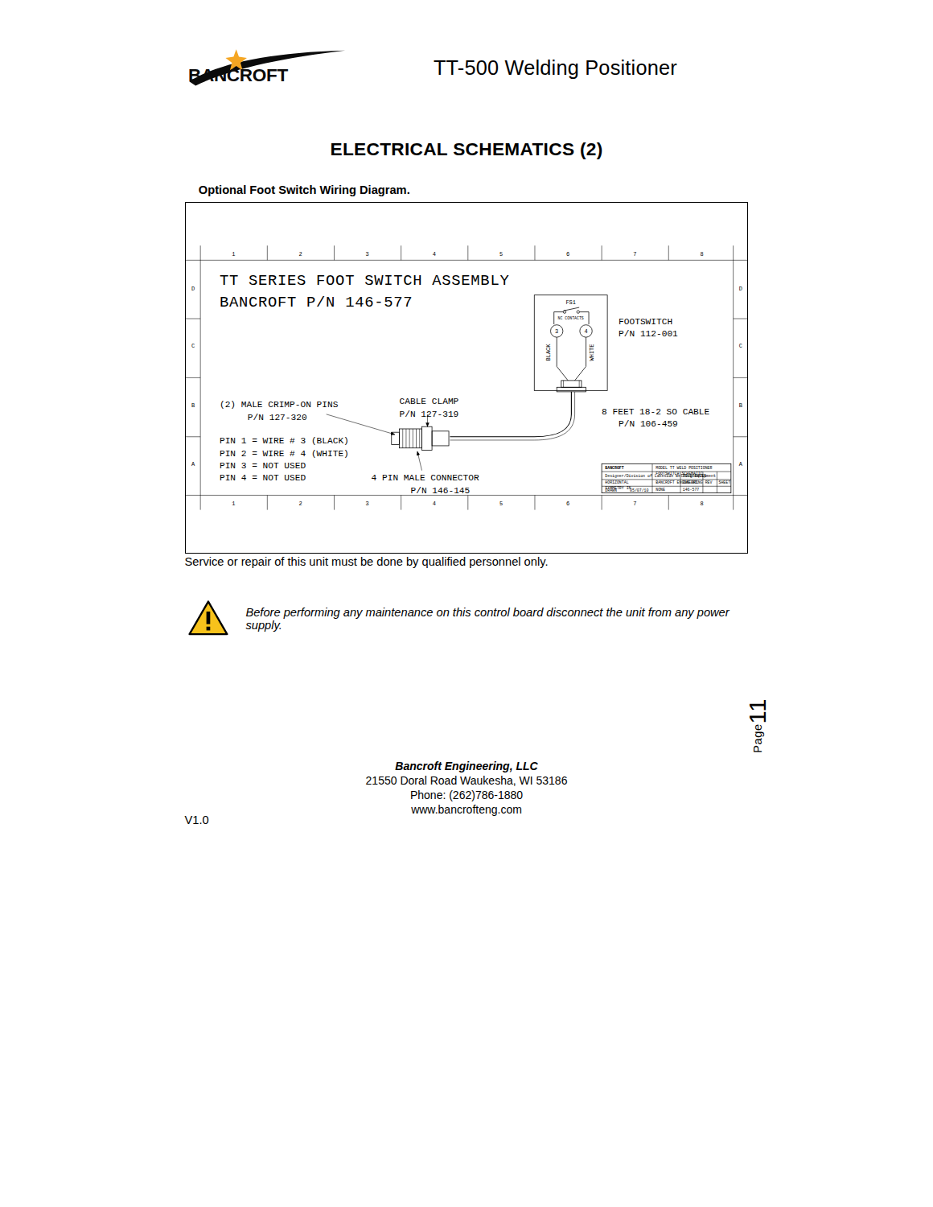BANCROFT
TT-500 Welding Positioner
ELECTRICAL SCHEMATICS (2)
Optional Foot Switch Wiring Diagram.
123 456 78 123 456 78 DCBA DCBA TT SERIES FOOT SWITCH ASSEMBLY BANCROFT P/N 146-577 FS1 NC CONTACTS 3 4 BLACK WHITE FOOTSWITCH P/N 112-001 8 FEET 18-2 SO CABLE P/N 106-459 (2) MALE CRIMP-ON PINS P/N 127-320 CABLE CLAMP P/N 127-319 4 PIN MALE CONNECTOR P/N 146-145 PIN 1 = WIRE # 3 (BLACK) PIN 2 = WIRE # 4 (WHITE) PIN 3 = NOT USED PIN 4 = NOT USED BANCROFT MODEL TT WELD POSITIONER FOOTSWITCH SCHEMATIC Designer/Division of Lakeside Welding Equipment HORIZONTAL SYMMETRY IN BANCROFT ENGINEERING NONE TOLERANCES DWG NO. REV SHEET DRAWN 05/07/10 146-577
Service or repair of this unit must be done by qualified personnel only.
Before performing any maintenance on this control board disconnect the unit from any power supply.
Page11
Bancroft Engineering, LLC
21550 Doral Road Waukesha, WI 53186
Phone: (262)786-1880
www.bancrofteng.com
V1.0